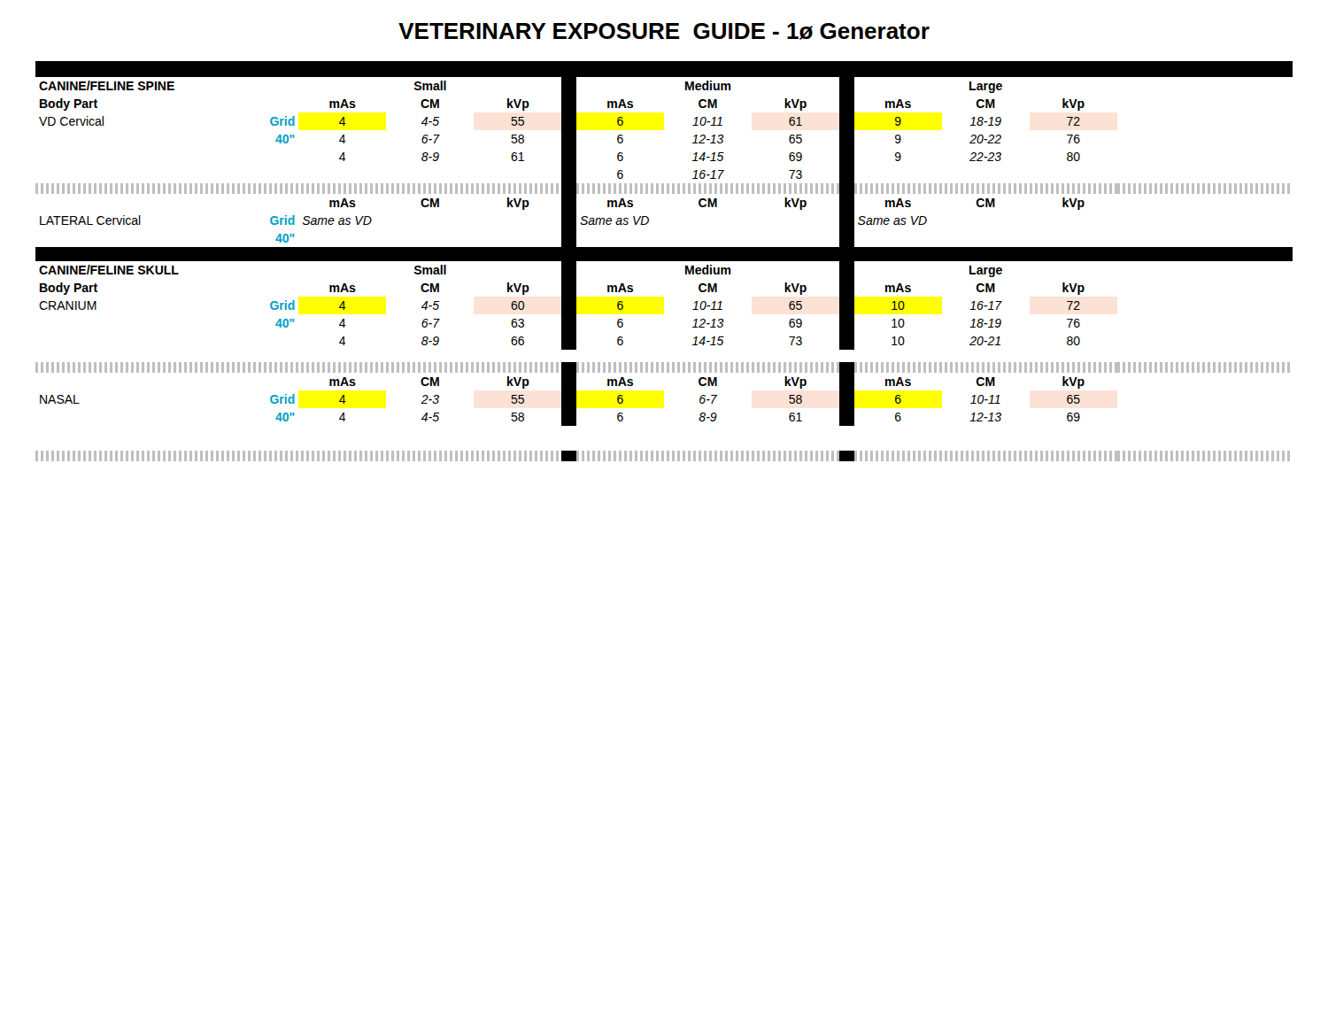VETERINARY EXPOSURE GUIDE - 1ø Generator
| CANINE/FELINE SPINE | Small | | Medium | | Large | |
| Body Part | | mAs | CM | kVp | | mAs | CM | kVp | | mAs | CM | kVp | |
| VD Cervical | Grid | 4 | 4-5 | 55 | | 6 | 10-11 | 61 | | 9 | 18-19 | 72 | |
| | 40" | 4 | 6-7 | 58 | | 6 | 12-13 | 65 | | 9 | 20-22 | 76 | |
| | | 4 | 8-9 | 61 | | 6 | 14-15 | 69 | | 9 | 22-23 | 80 | |
| | | | | | | 6 | 16-17 | 73 | | | | | |
| | | mAs | CM | kVp | | mAs | CM | kVp | | mAs | CM | kVp | |
| LATERAL Cervical | Grid | Same as VD | | Same as VD | | Same as VD | |
| | 40" | | | | | | | | | | | | |
| CANINE/FELINE SKULL | Small | | Medium | | Large | |
| Body Part | | mAs | CM | kVp | | mAs | CM | kVp | | mAs | CM | kVp | |
| CRANIUM | Grid | 4 | 4-5 | 60 | | 6 | 10-11 | 65 | | 10 | 16-17 | 72 | |
| | 40" | 4 | 6-7 | 63 | | 6 | 12-13 | 69 | | 10 | 18-19 | 76 | |
| | | 4 | 8-9 | 66 | | 6 | 14-15 | 73 | | 10 | 20-21 | 80 | |
| | | mAs | CM | kVp | | mAs | CM | kVp | | mAs | CM | kVp | |
| NASAL | Grid | 4 | 2-3 | 55 | | 6 | 6-7 | 58 | | 6 | 10-11 | 65 | |
| | 40" | 4 | 4-5 | 58 | | 6 | 8-9 | 61 | | 6 | 12-13 | 69 | |